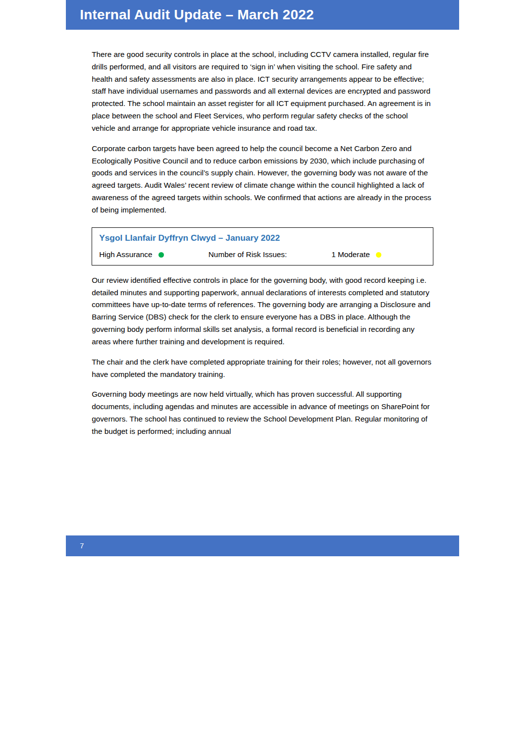Internal Audit Update – March 2022
There are good security controls in place at the school, including CCTV camera installed, regular fire drills performed, and all visitors are required to ‘sign in’ when visiting the school. Fire safety and health and safety assessments are also in place. ICT security arrangements appear to be effective; staff have individual usernames and passwords and all external devices are encrypted and password protected. The school maintain an asset register for all ICT equipment purchased. An agreement is in place between the school and Fleet Services, who perform regular safety checks of the school vehicle and arrange for appropriate vehicle insurance and road tax.
Corporate carbon targets have been agreed to help the council become a Net Carbon Zero and Ecologically Positive Council and to reduce carbon emissions by 2030, which include purchasing of goods and services in the council’s supply chain. However, the governing body was not aware of the agreed targets. Audit Wales’ recent review of climate change within the council highlighted a lack of awareness of the agreed targets within schools. We confirmed that actions are already in the process of being implemented.
Ysgol Llanfair Dyffryn Clwyd – January 2022
High Assurance Number of Risk Issues: 1 Moderate
Our review identified effective controls in place for the governing body, with good record keeping i.e. detailed minutes and supporting paperwork, annual declarations of interests completed and statutory committees have up-to-date terms of references. The governing body are arranging a Disclosure and Barring Service (DBS) check for the clerk to ensure everyone has a DBS in place. Although the governing body perform informal skills set analysis, a formal record is beneficial in recording any areas where further training and development is required.
The chair and the clerk have completed appropriate training for their roles; however, not all governors have completed the mandatory training.
Governing body meetings are now held virtually, which has proven successful. All supporting documents, including agendas and minutes are accessible in advance of meetings on SharePoint for governors. The school has continued to review the School Development Plan. Regular monitoring of the budget is performed; including annual
7